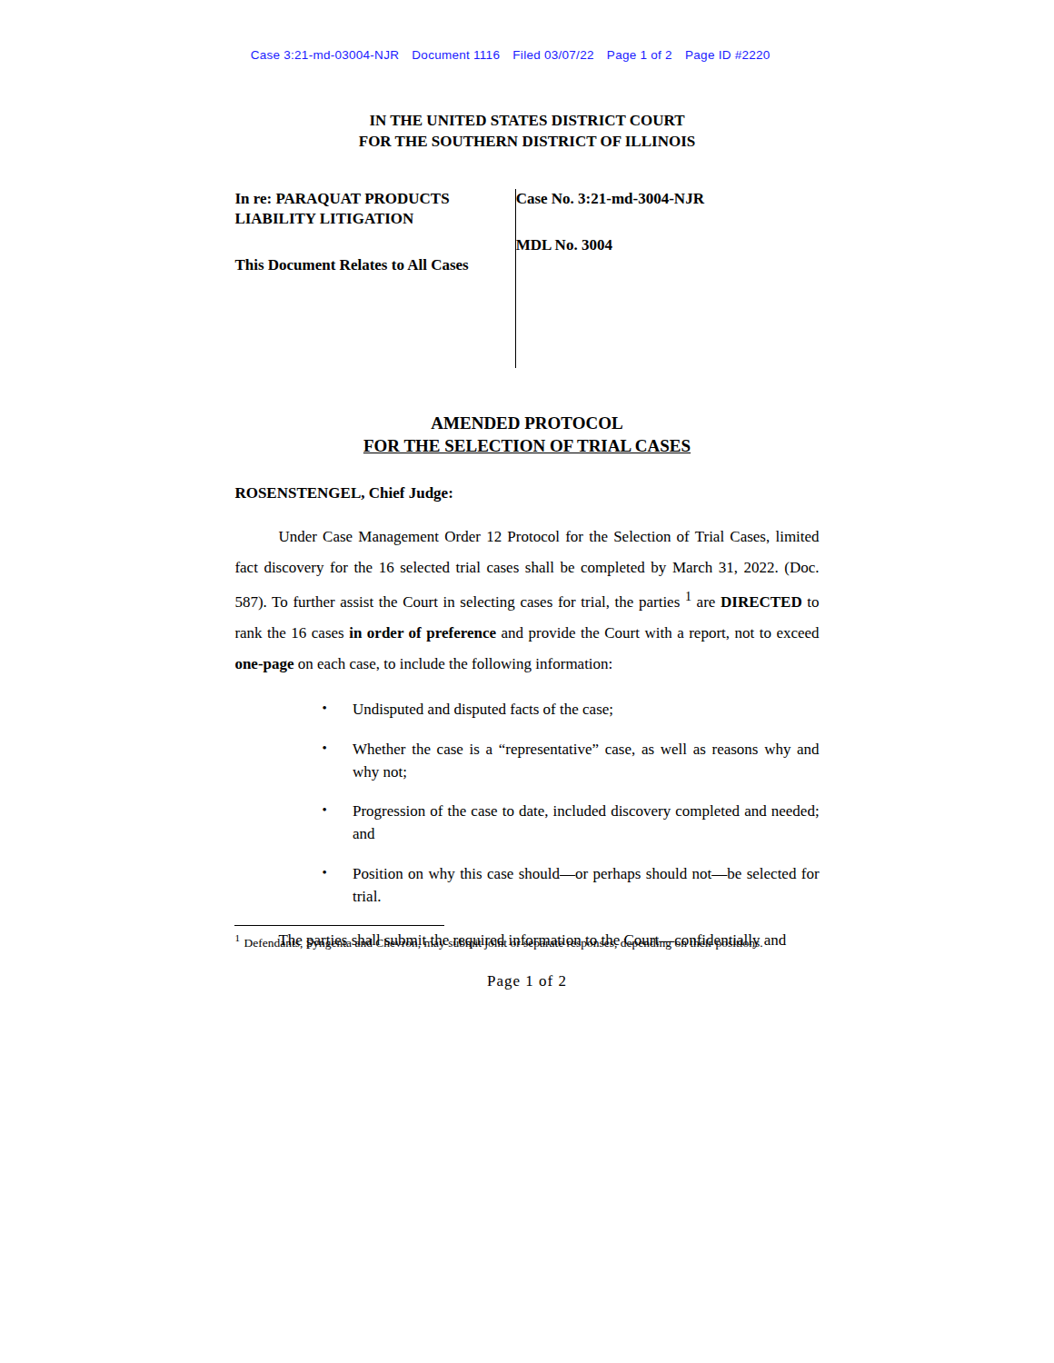Case 3:21-md-03004-NJR Document 1116 Filed 03/07/22 Page 1 of 2 Page ID #2220
IN THE UNITED STATES DISTRICT COURT
FOR THE SOUTHERN DISTRICT OF ILLINOIS
| In re: PARAQUAT PRODUCTS LIABILITY LITIGATION This Document Relates to All Cases | Case No. 3:21-md-3004-NJR MDL No. 3004 |
AMENDED PROTOCOL
FOR THE SELECTION OF TRIAL CASES
ROSENSTENGEL, Chief Judge:
Under Case Management Order 12 Protocol for the Selection of Trial Cases, limited fact discovery for the 16 selected trial cases shall be completed by March 31, 2022. (Doc. 587). To further assist the Court in selecting cases for trial, the parties 1 are DIRECTED to rank the 16 cases in order of preference and provide the Court with a report, not to exceed one-page on each case, to include the following information:
Undisputed and disputed facts of the case;
Whether the case is a “representative” case, as well as reasons why and why not;
Progression of the case to date, included discovery completed and needed; and
Position on why this case should—or perhaps should not—be selected for trial.
The parties shall submit the required information to the Court—confidentially and
1 Defendants, Syngenta and Chevron, may submit joint or separate responses, depending on their positions.
Page 1 of 2